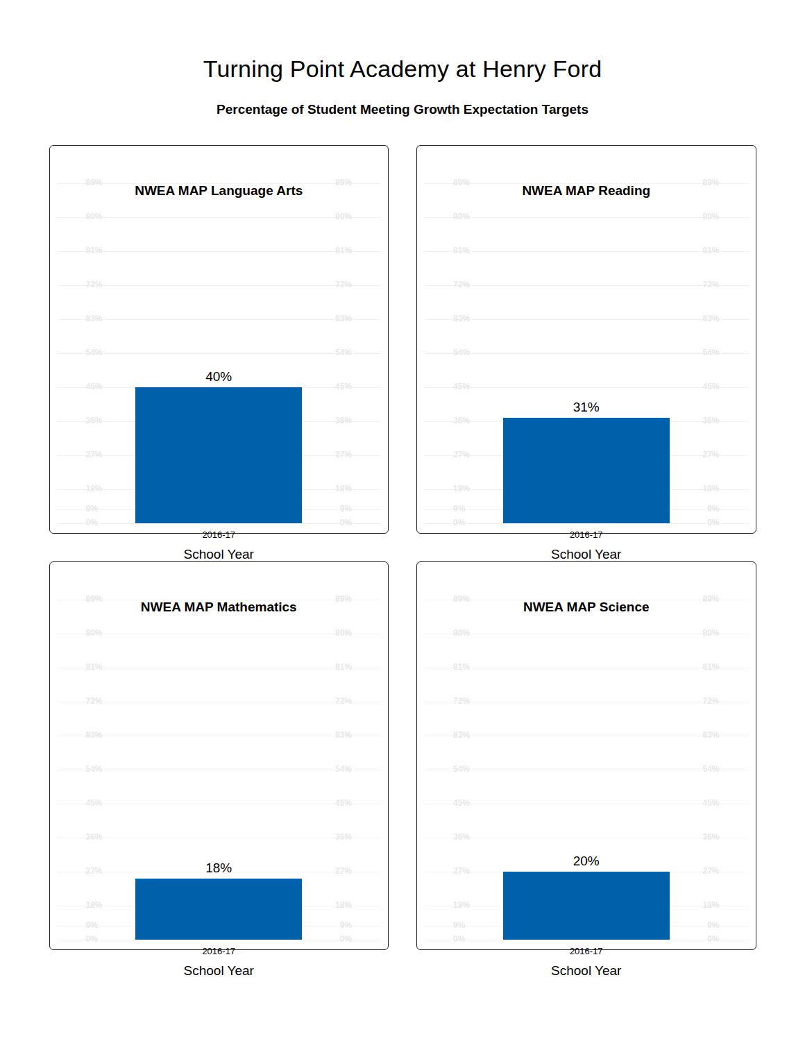Turning Point Academy at Henry Ford
Percentage of Student Meeting Growth Expectation Targets
NWEA MAP Language Arts
89% 89%
80% 80%
81% 81%
72% 72%
83% 83%
54% 54%
45% 45%
36% 36%
27% 27%
18% 18%
9% 9%
0% 0%
40%
2016-17
School Year
NWEA MAP Reading
89% 89%
80% 80%
81% 81%
72% 72%
83% 83%
54% 54%
45% 45%
36% 36%
27% 27%
18% 18%
9% 9%
0% 0%
31%
2016-17
School Year
NWEA MAP Mathematics
89% 89%
80% 80%
81% 81%
72% 72%
83% 83%
54% 54%
45% 45%
36% 36%
27% 27%
18% 18%
9% 9%
0% 0%
18%
2016-17
School Year
NWEA MAP Science
89% 89%
80% 80%
81% 81%
72% 72%
83% 83%
54% 54%
45% 45%
36% 36%
27% 27%
18% 18%
9% 9%
0% 0%
20%
2016-17
School Year